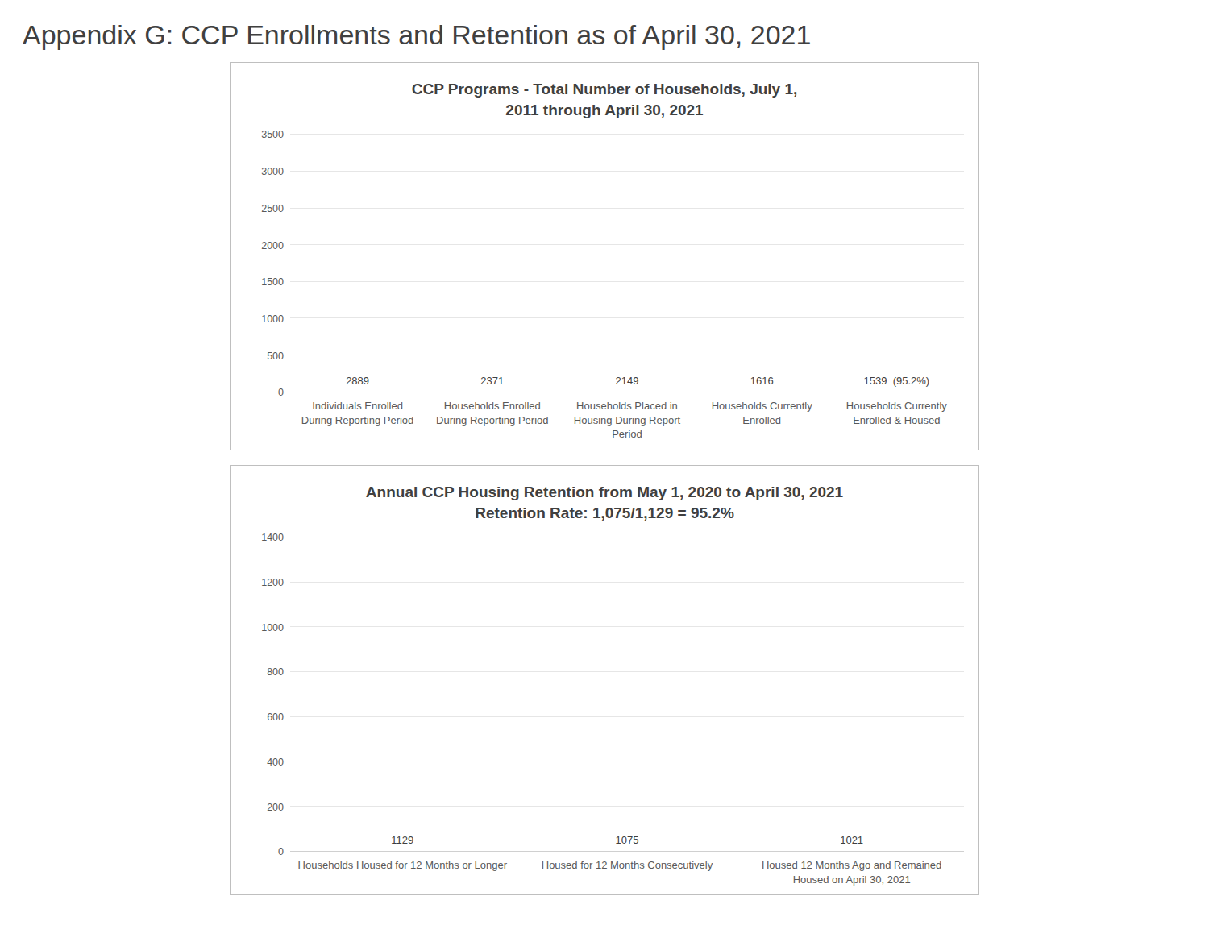Appendix G: CCP Enrollments and Retention as of April 30, 2021
CCP Programs - Total Number of Households, July 1,
2011 through April 30, 2021
3500 3000 2500 2000 1500 1000 500 0
2889
2371
2149
1616
1539 (95.2%)
Individuals Enrolled During Reporting Period
Households Enrolled During Reporting Period
Households Placed in Housing During Report Period
Households Currently Enrolled
Households Currently Enrolled & Housed
Annual CCP Housing Retention from May 1, 2020 to April 30, 2021
Retention Rate: 1,075/1,129 = 95.2%
1400 1200 1000 800 600 400 200 0
1129
1075
1021
Households Housed for 12 Months or Longer
Housed for 12 Months Consecutively
Housed 12 Months Ago and Remained Housed on April 30, 2021